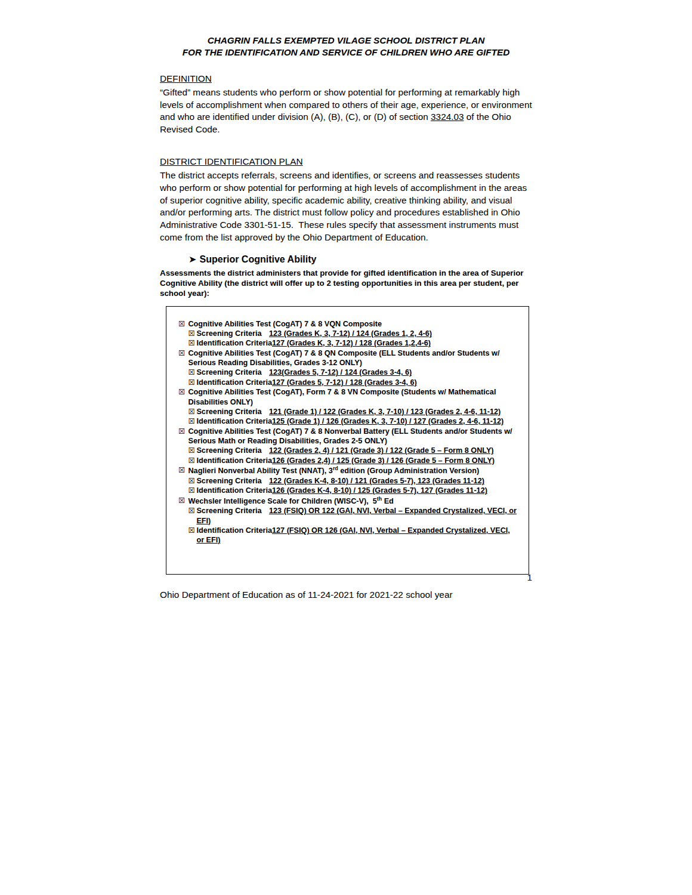CHAGRIN FALLS EXEMPTED VILAGE SCHOOL DISTRICT PLAN
FOR THE IDENTIFICATION AND SERVICE OF CHILDREN WHO ARE GIFTED
DEFINITION
“Gifted” means students who perform or show potential for performing at remarkably high levels of accomplishment when compared to others of their age, experience, or environment and who are identified under division (A), (B), (C), or (D) of section 3324.03 of the Ohio Revised Code.
DISTRICT IDENTIFICATION PLAN
The district accepts referrals, screens and identifies, or screens and reassesses students who perform or show potential for performing at high levels of accomplishment in the areas of superior cognitive ability, specific academic ability, creative thinking ability, and visual and/or performing arts. The district must follow policy and procedures established in Ohio Administrative Code 3301-51-15. These rules specify that assessment instruments must come from the list approved by the Ohio Department of Education.
➤Superior Cognitive Ability
Assessments the district administers that provide for gifted identification in the area of Superior Cognitive Ability (the district will offer up to 2 testing opportunities in this area per student, per school year):
☒Cognitive Abilities Test (CogAT) 7 & 8 VQN Composite
☒Screening Criteria 123 (Grades K, 3, 7-12) / 124 (Grades 1, 2, 4-6)
☒Identification Criteria 127 (Grades K, 3, 7-12) / 128 (Grades 1,2,4-6)
☒Cognitive Abilities Test (CogAT) 7 & 8 QN Composite (ELL Students and/or Students w/ Serious Reading Disabilities, Grades 3-12 ONLY)
☒Screening Criteria 123(Grades 5, 7-12) / 124 (Grades 3-4, 6)
☒Identification Criteria 127 (Grades 5, 7-12) / 128 (Grades 3-4, 6)
☒Cognitive Abilities Test (CogAT), Form 7 & 8 VN Composite (Students w/ Mathematical Disabilities ONLY)
☒Screening Criteria 121 (Grade 1) / 122 (Grades K, 3, 7-10) / 123 (Grades 2, 4-6, 11-12)
☒Identification Criteria 125 (Grade 1) / 126 (Grades K, 3, 7-10) / 127 (Grades 2, 4-6, 11-12)
☒Cognitive Abilities Test (CogAT) 7 & 8 Nonverbal Battery (ELL Students and/or Students w/ Serious Math or Reading Disabilities, Grades 2-5 ONLY)
☒Screening Criteria 122 (Grades 2, 4) / 121 (Grade 3) / 122 (Grade 5 – Form 8 ONLY)
☒Identification Criteria 126 (Grades 2,4) / 125 (Grade 3) / 126 (Grade 5 – Form 8 ONLY)
☒Naglieri Nonverbal Ability Test (NNAT), 3rd edition (Group Administration Version)
☒Screening Criteria 122 (Grades K-4, 8-10) / 121 (Grades 5-7), 123 (Grades 11-12)
☒Identification Criteria 126 (Grades K-4, 8-10) / 125 (Grades 5-7), 127 (Grades 11-12)
☒Wechsler Intelligence Scale for Children (WISC-V), 5th Ed
☒Screening Criteria 123 (FSIQ) OR 122 (GAI, NVI, Verbal – Expanded Crystalized, VECI, or EFI)
☒Identification Criteria 127 (FSIQ) OR 126 (GAI, NVI, Verbal – Expanded Crystalized, VECI, or EFI)
1
Ohio Department of Education as of 11-24-2021 for 2021-22 school year